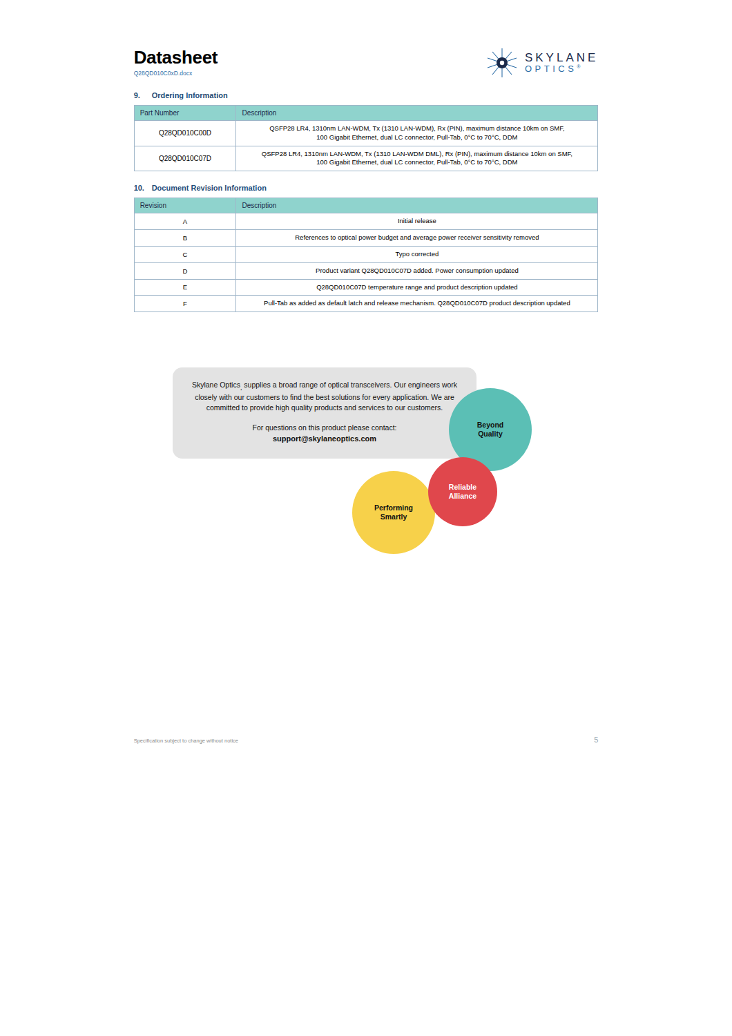Datasheet
Q28QD010C0xD.docx
SKYLANE
OPTICS®
9. Ordering Information
| Part Number | Description |
| --- | --- |
| Q28QD010C00D | QSFP28 LR4, 1310nm LAN-WDM, Tx (1310 LAN-WDM), Rx (PIN), maximum distance 10km on SMF, 100 Gigabit Ethernet, dual LC connector, Pull-Tab, 0°C to 70°C, DDM |
| Q28QD010C07D | QSFP28 LR4, 1310nm LAN-WDM, Tx (1310 LAN-WDM DML), Rx (PIN), maximum distance 10km on SMF, 100 Gigabit Ethernet, dual LC connector, Pull-Tab, 0°C to 70°C, DDM |
10. Document Revision Information
| Revision | Description |
| --- | --- |
| A | Initial release |
| B | References to optical power budget and average power receiver sensitivity removed |
| C | Typo corrected |
| D | Product variant Q28QD010C07D added. Power consumption updated |
| E | Q28QD010C07D temperature range and product description updated |
| F | Pull-Tab as added as default latch and release mechanism. Q28QD010C07D product description updated |
Skylane Optics, supplies a broad range of optical transceivers. Our engineers work closely with our customers to find the best solutions for every application. We are committed to provide high quality products and services to our customers.
For questions on this product please contact:
support@skylaneoptics.com
Beyond
Quality
Performing
Smartly
Reliable
Alliance
Specification subject to change without notice
5